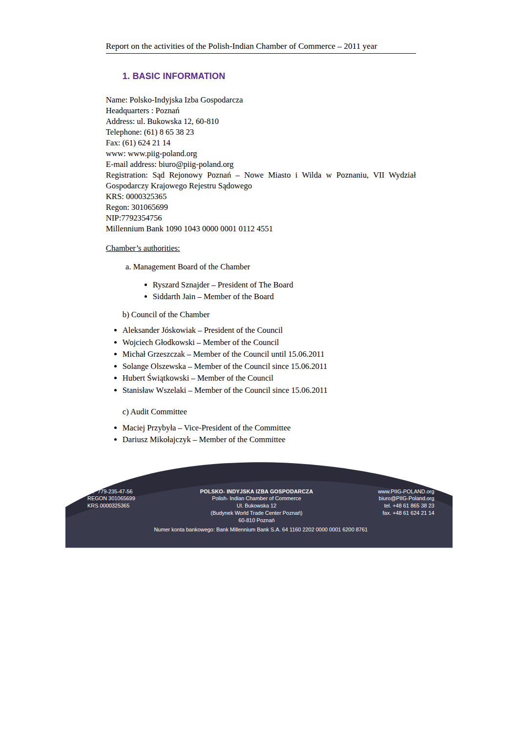Report on the activities of the Polish-Indian Chamber of Commerce – 2011 year
1. BASIC INFORMATION
Name: Polsko-Indyjska Izba Gospodarcza
Headquarters : Poznań
Address: ul. Bukowska 12, 60-810
Telephone: (61) 8 65 38 23
Fax: (61) 624 21 14
www: www.piig-poland.org
E-mail address: biuro@piig-poland.org
Registration: Sąd Rejonowy Poznań – Nowe Miasto i Wilda w Poznaniu, VII Wydział Gospodarczy Krajowego Rejestru Sądowego
KRS: 0000325365
Regon: 301065699
NIP:7792354756
Millennium Bank 1090 1043 0000 0001 0112 4551
Chamber’s authorities:
Management Board of the Chamber
Ryszard Sznajder – President of The Board
Siddarth Jain – Member of the Board
b) Council of the Chamber
Aleksander Jóskowiak – President of the Council
Wojciech Głodkowski – Member of the Council
Michał Grzeszczak – Member of the Council until 15.06.2011
Solange Olszewska – Member of the Council since 15.06.2011
Hubert Świątkowski – Member of the Council
Stanisław Wszelaki – Member of the Council since 15.06.2011
c) Audit Committee
Maciej Przybyła – Vice-President of the Committee
Dariusz Mikołajczyk – Member of the Committee
NIP 779-235-47-56
REGON 301065699
KRS 0000325365
POLSKO- INDYJSKA IZBA GOSPODARCZA
Polish- Indian Chamber of Commerce
Ul. Bukowska 12
(Budynek World Trade Center Poznań)
60-810 Poznań
www.PIIG-POLAND.org
biuro@PIIG-Poland.org
tel. +48 61 865 38 23
fax. +48 61 624 21 14
Numer konta bankowego: Bank Millennium Bank S.A. 64 1160 2202 0000 0001 6200 8761